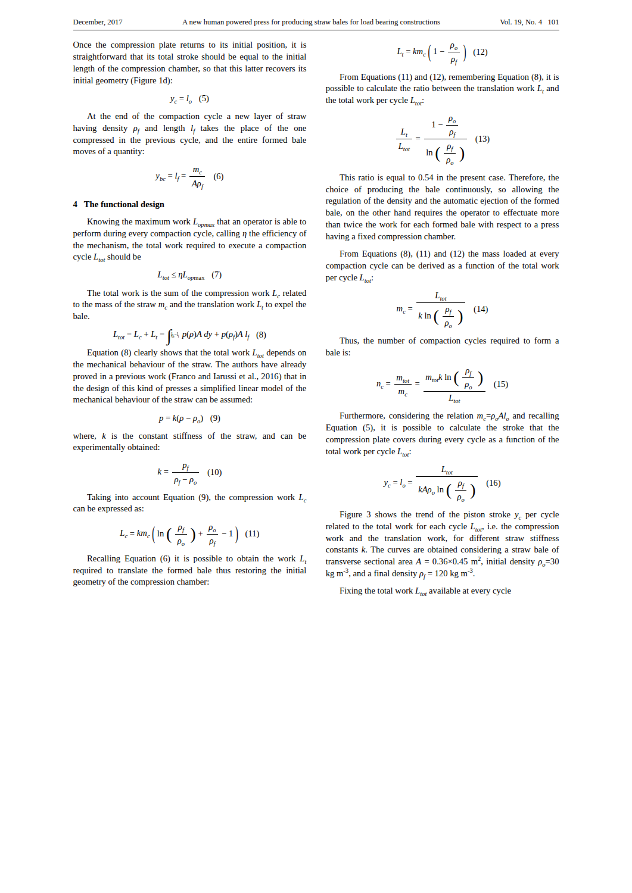December, 2017 A new human powered press for producing straw bales for load bearing constructions Vol. 19, No. 4 101
Once the compression plate returns to its initial position, it is straightforward that its total stroke should be equal to the initial length of the compression chamber, so that this latter recovers its initial geometry (Figure 1d):
yc = lo (5)
At the end of the compaction cycle a new layer of straw having density ρf and length lf takes the place of the one compressed in the previous cycle, and the entire formed bale moves of a quantity:
ybc = lf = mc Aρf (6)
4 The functional design
Knowing the maximum work Lopmax that an operator is able to perform during every compaction cycle, calling η the efficiency of the mechanism, the total work required to execute a compaction cycle Ltot should be
Ltot ≤ ηLopmax (7)
The total work is the sum of the compression work Lc related to the mass of the straw mc and the translation work Lt to expel the bale.
Ltot = Lc + Lt = ∫lo−lf0 p(ρ)A dy + p(ρf)A lf (8)
Equation (8) clearly shows that the total work Ltot depends on the mechanical behaviour of the straw. The authors have already proved in a previous work (Franco and Iarussi et al., 2016) that in the design of this kind of presses a simplified linear model of the mechanical behaviour of the straw can be assumed:
p = k(ρ − ρo) (9)
where, k is the constant stiffness of the straw, and can be experimentally obtained:
k = pf ρf − ρo (10)
Taking into account Equation (9), the compression work Lc can be expressed as:
Lc = kmc ( ln ( ρf ρo ) + ρo ρf − 1 ) (11)
Recalling Equation (6) it is possible to obtain the work Lt required to translate the formed bale thus restoring the initial geometry of the compression chamber:
Lt = kmc ( 1 − ρo ρf ) (12)
From Equations (11) and (12), remembering Equation (8), it is possible to calculate the ratio between the translation work Lt and the total work per cycle Ltot:
Lt Ltot = 1 − ρo ρf ln ( ρf ρo ) (13)
This ratio is equal to 0.54 in the present case. Therefore, the choice of producing the bale continuously, so allowing the regulation of the density and the automatic ejection of the formed bale, on the other hand requires the operator to effectuate more than twice the work for each formed bale with respect to a press having a fixed compression chamber.
From Equations (8), (11) and (12) the mass loaded at every compaction cycle can be derived as a function of the total work per cycle Ltot:
mc = Ltot k ln ( ρf ρo ) (14)
Thus, the number of compaction cycles required to form a bale is:
nc = mtot mc = mtot k ln ( ρf ρo ) Ltot (15)
Furthermore, considering the relation mc=ρoAlo and recalling Equation (5), it is possible to calculate the stroke that the compression plate covers during every cycle as a function of the total work per cycle Ltot:
yc = lo = Ltot kAρo ln ( ρf ρo ) (16)
Figure 3 shows the trend of the piston stroke yc per cycle related to the total work for each cycle Ltot, i.e. the compression work and the translation work, for different straw stiffness constants k. The curves are obtained considering a straw bale of transverse sectional area A = 0.36×0.45 m2, initial density ρo=30 kg m-3, and a final density ρf = 120 kg m-3.
Fixing the total work Ltot available at every cycle